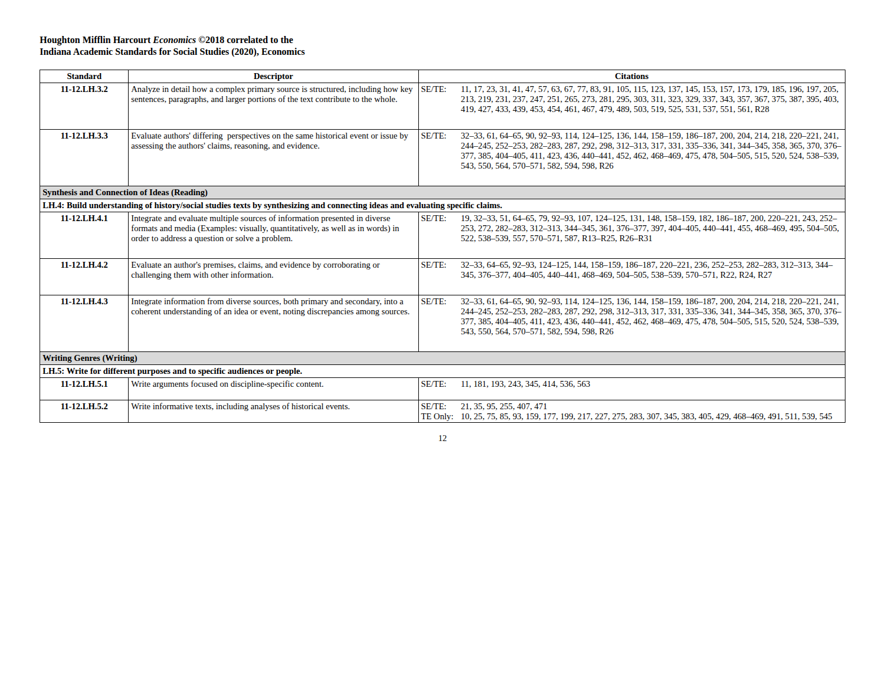Houghton Mifflin Harcourt Economics ©2018 correlated to the
Indiana Academic Standards for Social Studies (2020), Economics
| Standard | Descriptor | Citations |
| --- | --- | --- |
| 11-12.LH.3.2 | Analyze in detail how a complex primary source is structured, including how key sentences, paragraphs, and larger portions of the text contribute to the whole. | / SE/TE: / 11, 17, 23, 31, 41, 47, 57, 63, 67, 77, 83, 91, 105, 115, 123, 137, 145, 153, 157, 173, 179, 185, 196, 197, 205, 213, 219, 231, 237, 247, 251, 265, 273, 281, 295, 303, 311, 323, 329, 337, 343, 357, 367, 375, 387, 395, 403, 419, 427, 433, 439, 453, 454, 461, 467, 479, 489, 503, 519, 525, 531, 537, 551, 561, R28 / |
| 11-12.LH.3.3 | Evaluate authors' differing perspectives on the same historical event or issue by assessing the authors' claims, reasoning, and evidence. | / SE/TE: / 32–33, 61, 64–65, 90, 92–93, 114, 124–125, 136, 144, 158–159, 186–187, 200, 204, 214, 218, 220–221, 241, 244–245, 252–253, 282–283, 287, 292, 298, 312–313, 317, 331, 335–336, 341, 344–345, 358, 365, 370, 376–377, 385, 404–405, 411, 423, 436, 440–441, 452, 462, 468–469, 475, 478, 504–505, 515, 520, 524, 538–539, 543, 550, 564, 570–571, 582, 594, 598, R26 / |
| Synthesis and Connection of Ideas (Reading) |
| LH.4: Build understanding of history/social studies texts by synthesizing and connecting ideas and evaluating specific claims. |
| 11-12.LH.4.1 | Integrate and evaluate multiple sources of information presented in diverse formats and media (Examples: visually, quantitatively, as well as in words) in order to address a question or solve a problem. | / SE/TE: / 19, 32–33, 51, 64–65, 79, 92–93, 107, 124–125, 131, 148, 158–159, 182, 186–187, 200, 220–221, 243, 252–253, 272, 282–283, 312–313, 344–345, 361, 376–377, 397, 404–405, 440–441, 455, 468–469, 495, 504–505, 522, 538–539, 557, 570–571, 587, R13–R25, R26–R31 / |
| 11-12.LH.4.2 | Evaluate an author's premises, claims, and evidence by corroborating or challenging them with other information. | / SE/TE: / 32–33, 64–65, 92–93, 124–125, 144, 158–159, 186–187, 220–221, 236, 252–253, 282–283, 312–313, 344–345, 376–377, 404–405, 440–441, 468–469, 504–505, 538–539, 570–571, R22, R24, R27 / |
| 11-12.LH.4.3 | Integrate information from diverse sources, both primary and secondary, into a coherent understanding of an idea or event, noting discrepancies among sources. | / SE/TE: / 32–33, 61, 64–65, 90, 92–93, 114, 124–125, 136, 144, 158–159, 186–187, 200, 204, 214, 218, 220–221, 241, 244–245, 252–253, 282–283, 287, 292, 298, 312–313, 317, 331, 335–336, 341, 344–345, 358, 365, 370, 376–377, 385, 404–405, 411, 423, 436, 440–441, 452, 462, 468–469, 475, 478, 504–505, 515, 520, 524, 538–539, 543, 550, 564, 570–571, 582, 594, 598, R26 / |
| Writing Genres (Writing) |
| LH.5: Write for different purposes and to specific audiences or people. |
| 11-12.LH.5.1 | Write arguments focused on discipline-specific content. | / SE/TE: / 11, 181, 193, 243, 345, 414, 536, 563 / |
| 11-12.LH.5.2 | Write informative texts, including analyses of historical events. | / SE/TE: / 21, 35, 95, 255, 407, 471 / / TE Only: / 10, 25, 75, 85, 93, 159, 177, 199, 217, 227, 275, 283, 307, 345, 383, 405, 429, 468–469, 491, 511, 539, 545 / |
12